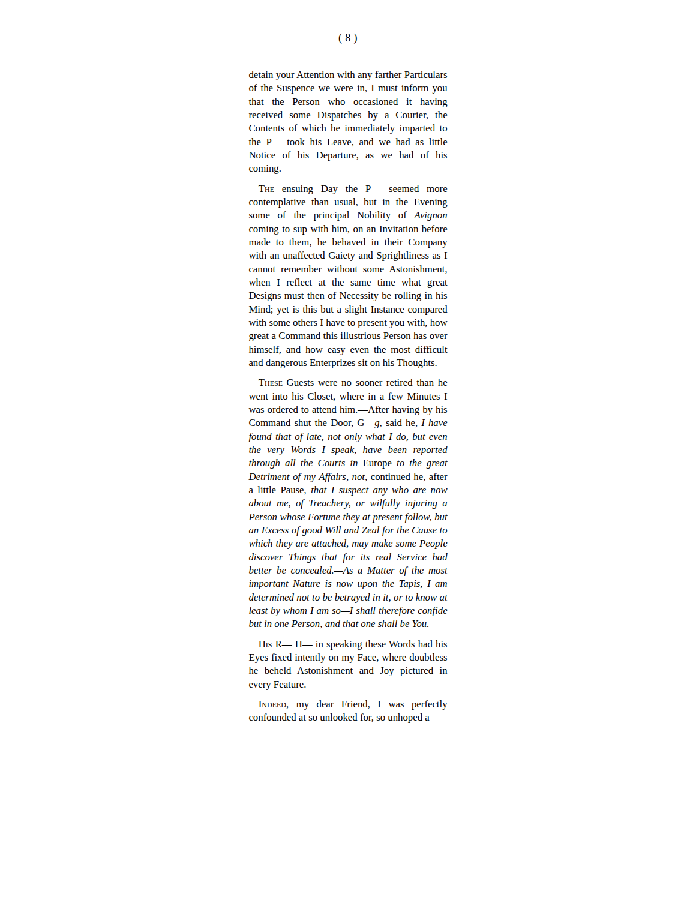( 8 )
detain your Attention with any farther Particulars of the Suspence we were in, I must inform you that the Person who occasioned it having received some Dispatches by a Courier, the Contents of which he immediately imparted to the P— took his Leave, and we had as little Notice of his Departure, as we had of his coming.
The ensuing Day the P— seemed more contemplative than usual, but in the Evening some of the principal Nobility of Avignon coming to sup with him, on an Invitation before made to them, he behaved in their Company with an unaffected Gaiety and Sprightliness as I cannot remember without some Astonishment, when I reflect at the same time what great Designs must then of Necessity be rolling in his Mind; yet is this but a slight Instance compared with some others I have to present you with, how great a Command this illustrious Person has over himself, and how easy even the most difficult and dangerous Enterprizes sit on his Thoughts.
These Guests were no sooner retired than he went into his Closet, where in a few Minutes I was ordered to attend him.—After having by his Command shut the Door, G—g, said he, I have found that of late, not only what I do, but even the very Words I speak, have been reported through all the Courts in Europe to the great Detriment of my Affairs, not, continued he, after a little Pause, that I suspect any who are now about me, of Treachery, or wilfully injuring a Person whose Fortune they at present follow, but an Excess of good Will and Zeal for the Cause to which they are attached, may make some People discover Things that for its real Service had better be concealed.—As a Matter of the most important Nature is now upon the Tapis, I am determined not to be betrayed in it, or to know at least by whom I am so—I shall therefore confide but in one Person, and that one shall be You.
His R— H— in speaking these Words had his Eyes fixed intently on my Face, where doubtless he beheld Astonishment and Joy pictured in every Feature.
Indeed, my dear Friend, I was perfectly confounded at so unlooked for, so unhoped a